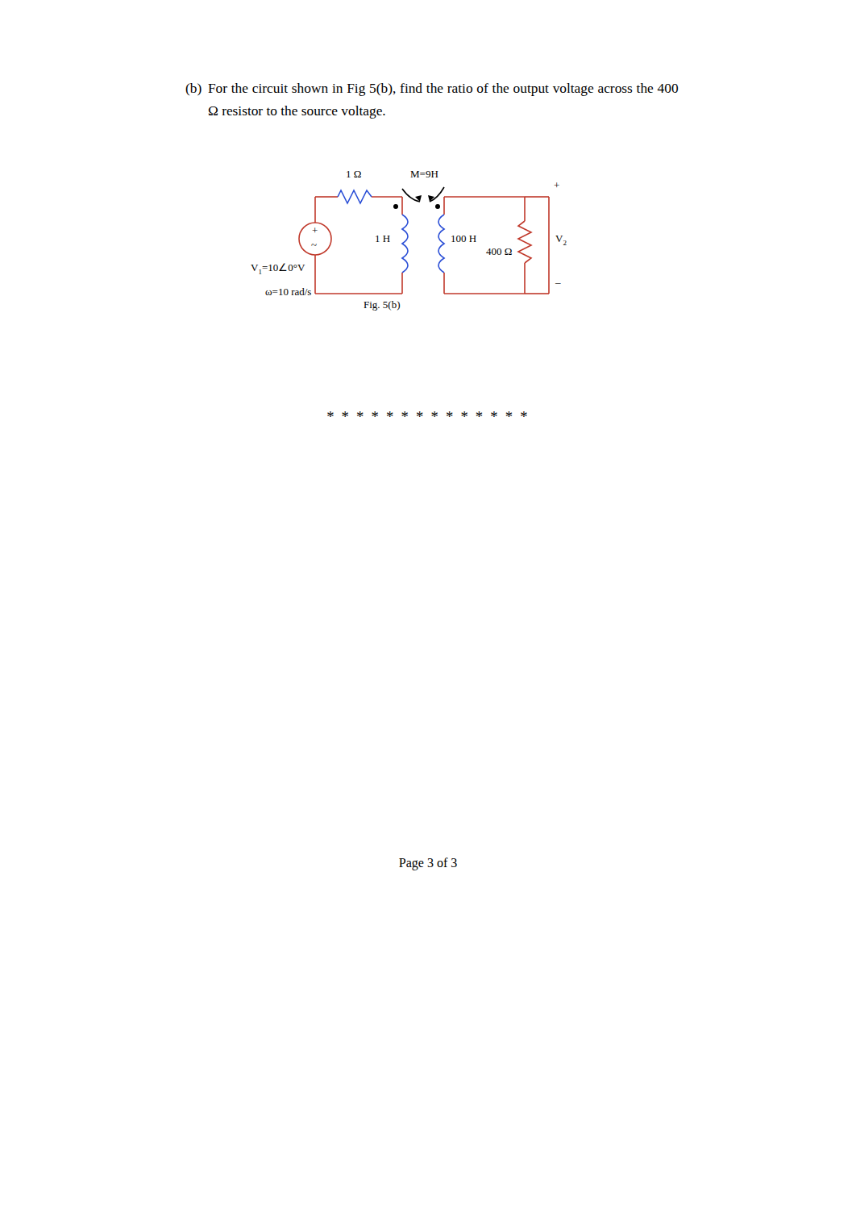(b)
For the circuit shown in Fig 5(b), find the ratio of the output voltage across the 400 Ω resistor to the source voltage.
1 Ω M=9H + ~ 1 H 100 H 400 Ω V2 + – V1=10∠0°V ω=10 rad/s Fig. 5(b)
* * * * * * * * * * * * * *
Page 3 of 3